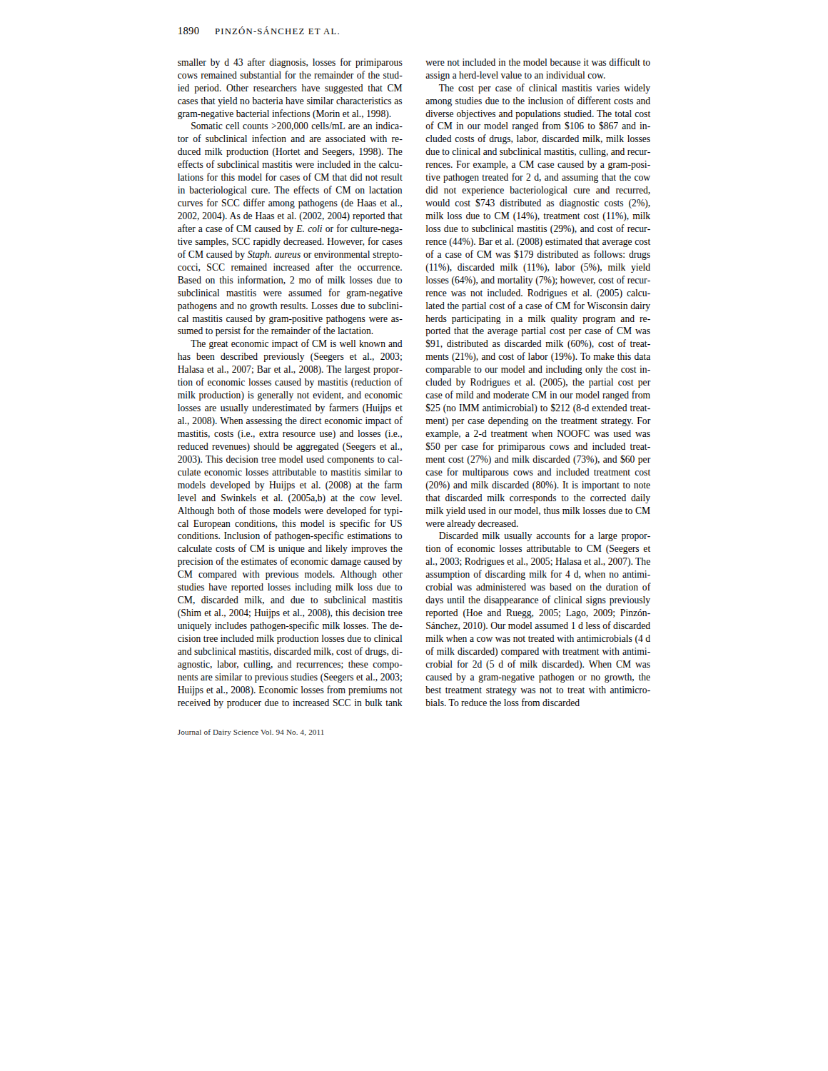1890 Pinzón-Sánchez et al.
smaller by d 43 after diagnosis, losses for primiparous cows remained substantial for the remainder of the studied period. Other researchers have suggested that CM cases that yield no bacteria have similar characteristics as gram-negative bacterial infections (Morin et al., 1998).
Somatic cell counts >200,000 cells/mL are an indicator of subclinical infection and are associated with reduced milk production (Hortet and Seegers, 1998). The effects of subclinical mastitis were included in the calculations for this model for cases of CM that did not result in bacteriological cure. The effects of CM on lactation curves for SCC differ among pathogens (de Haas et al., 2002, 2004). As de Haas et al. (2002, 2004) reported that after a case of CM caused by E. coli or for culture-negative samples, SCC rapidly decreased. However, for cases of CM caused by Staph. aureus or environmental streptococci, SCC remained increased after the occurrence. Based on this information, 2 mo of milk losses due to subclinical mastitis were assumed for gram-negative pathogens and no growth results. Losses due to subclinical mastitis caused by gram-positive pathogens were assumed to persist for the remainder of the lactation.
The great economic impact of CM is well known and has been described previously (Seegers et al., 2003; Halasa et al., 2007; Bar et al., 2008). The largest proportion of economic losses caused by mastitis (reduction of milk production) is generally not evident, and economic losses are usually underestimated by farmers (Huijps et al., 2008). When assessing the direct economic impact of mastitis, costs (i.e., extra resource use) and losses (i.e., reduced revenues) should be aggregated (Seegers et al., 2003). This decision tree model used components to calculate economic losses attributable to mastitis similar to models developed by Huijps et al. (2008) at the farm level and Swinkels et al. (2005a,b) at the cow level. Although both of those models were developed for typical European conditions, this model is specific for US conditions. Inclusion of pathogen-specific estimations to calculate costs of CM is unique and likely improves the precision of the estimates of economic damage caused by CM compared with previous models. Although other studies have reported losses including milk loss due to CM, discarded milk, and due to subclinical mastitis (Shim et al., 2004; Huijps et al., 2008), this decision tree uniquely includes pathogen-specific milk losses. The decision tree included milk production losses due to clinical and subclinical mastitis, discarded milk, cost of drugs, diagnostic, labor, culling, and recurrences; these components are similar to previous studies (Seegers et al., 2003; Huijps et al., 2008). Economic losses from premiums not received by producer due to increased SCC in bulk tank were not included in the model because it was difficult to assign a herd-level value to an individual cow.
The cost per case of clinical mastitis varies widely among studies due to the inclusion of different costs and diverse objectives and populations studied. The total cost of CM in our model ranged from $106 to $867 and included costs of drugs, labor, discarded milk, milk losses due to clinical and subclinical mastitis, culling, and recurrences. For example, a CM case caused by a gram-positive pathogen treated for 2 d, and assuming that the cow did not experience bacteriological cure and recurred, would cost $743 distributed as diagnostic costs (2%), milk loss due to CM (14%), treatment cost (11%), milk loss due to subclinical mastitis (29%), and cost of recurrence (44%). Bar et al. (2008) estimated that average cost of a case of CM was $179 distributed as follows: drugs (11%), discarded milk (11%), labor (5%), milk yield losses (64%), and mortality (7%); however, cost of recurrence was not included. Rodrigues et al. (2005) calculated the partial cost of a case of CM for Wisconsin dairy herds participating in a milk quality program and reported that the average partial cost per case of CM was $91, distributed as discarded milk (60%), cost of treatments (21%), and cost of labor (19%). To make this data comparable to our model and including only the cost included by Rodrigues et al. (2005), the partial cost per case of mild and moderate CM in our model ranged from $25 (no IMM antimicrobial) to $212 (8-d extended treatment) per case depending on the treatment strategy. For example, a 2-d treatment when NOOFC was used was $50 per case for primiparous cows and included treatment cost (27%) and milk discarded (73%), and $60 per case for multiparous cows and included treatment cost (20%) and milk discarded (80%). It is important to note that discarded milk corresponds to the corrected daily milk yield used in our model, thus milk losses due to CM were already decreased.
Discarded milk usually accounts for a large proportion of economic losses attributable to CM (Seegers et al., 2003; Rodrigues et al., 2005; Halasa et al., 2007). The assumption of discarding milk for 4 d, when no antimicrobial was administered was based on the duration of days until the disappearance of clinical signs previously reported (Hoe and Ruegg, 2005; Lago, 2009; Pinzón-Sánchez, 2010). Our model assumed 1 d less of discarded milk when a cow was not treated with antimicrobials (4 d of milk discarded) compared with treatment with antimicrobial for 2d (5 d of milk discarded). When CM was caused by a gram-negative pathogen or no growth, the best treatment strategy was not to treat with antimicrobials. To reduce the loss from discarded
Journal of Dairy Science Vol. 94 No. 4, 2011